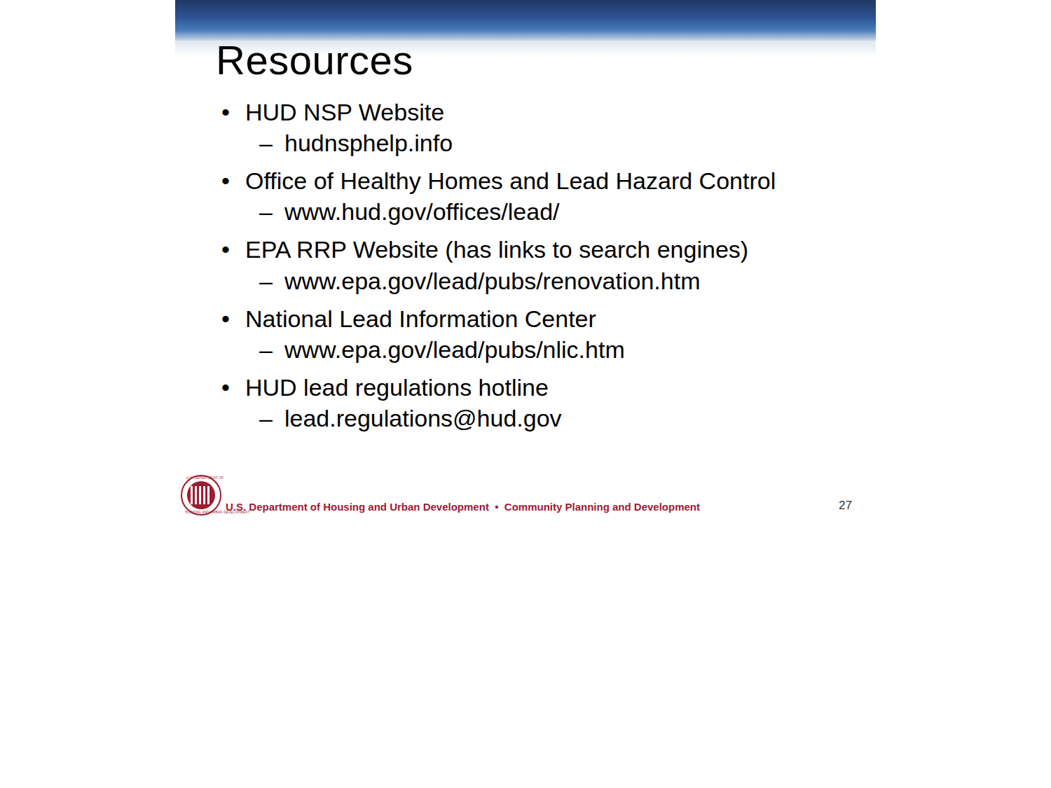Resources
•HUD NSP Website
–hudnsphelp.info
•Office of Healthy Homes and Lead Hazard Control
–www.hud.gov/offices/lead/
•EPA RRP Website (has links to search engines)
–www.epa.gov/lead/pubs/renovation.htm
•National Lead Information Center
–www.epa.gov/lead/pubs/nlic.htm
•HUD lead regulations hotline
–lead.regulations@hud.gov
U.S. DEPARTMENT OF HOUSING AND URBAN DEVELOPMENT
U.S. Department of Housing and Urban Development • Community Planning and Development
27